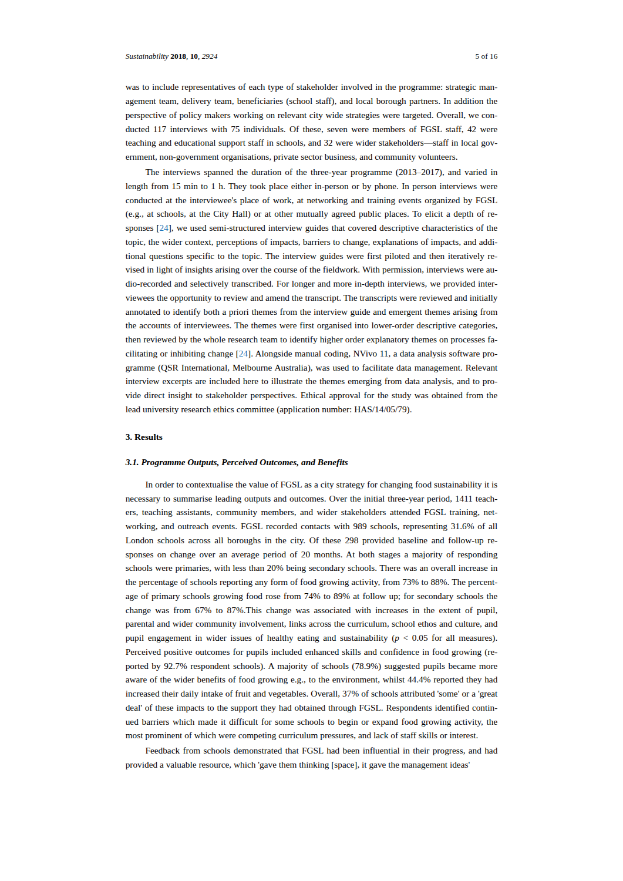Sustainability 2018, 10, 2924 5 of 16
was to include representatives of each type of stakeholder involved in the programme: strategic management team, delivery team, beneficiaries (school staff), and local borough partners. In addition the perspective of policy makers working on relevant city wide strategies were targeted. Overall, we conducted 117 interviews with 75 individuals. Of these, seven were members of FGSL staff, 42 were teaching and educational support staff in schools, and 32 were wider stakeholders—staff in local government, non-government organisations, private sector business, and community volunteers.
The interviews spanned the duration of the three-year programme (2013–2017), and varied in length from 15 min to 1 h. They took place either in-person or by phone. In person interviews were conducted at the interviewee's place of work, at networking and training events organized by FGSL (e.g., at schools, at the City Hall) or at other mutually agreed public places. To elicit a depth of responses [24], we used semi-structured interview guides that covered descriptive characteristics of the topic, the wider context, perceptions of impacts, barriers to change, explanations of impacts, and additional questions specific to the topic. The interview guides were first piloted and then iteratively revised in light of insights arising over the course of the fieldwork. With permission, interviews were audio-recorded and selectively transcribed. For longer and more in-depth interviews, we provided interviewees the opportunity to review and amend the transcript. The transcripts were reviewed and initially annotated to identify both a priori themes from the interview guide and emergent themes arising from the accounts of interviewees. The themes were first organised into lower-order descriptive categories, then reviewed by the whole research team to identify higher order explanatory themes on processes facilitating or inhibiting change [24]. Alongside manual coding, NVivo 11, a data analysis software programme (QSR International, Melbourne Australia), was used to facilitate data management. Relevant interview excerpts are included here to illustrate the themes emerging from data analysis, and to provide direct insight to stakeholder perspectives. Ethical approval for the study was obtained from the lead university research ethics committee (application number: HAS/14/05/79).
3. Results
3.1. Programme Outputs, Perceived Outcomes, and Benefits
In order to contextualise the value of FGSL as a city strategy for changing food sustainability it is necessary to summarise leading outputs and outcomes. Over the initial three-year period, 1411 teachers, teaching assistants, community members, and wider stakeholders attended FGSL training, networking, and outreach events. FGSL recorded contacts with 989 schools, representing 31.6% of all London schools across all boroughs in the city. Of these 298 provided baseline and follow-up responses on change over an average period of 20 months. At both stages a majority of responding schools were primaries, with less than 20% being secondary schools. There was an overall increase in the percentage of schools reporting any form of food growing activity, from 73% to 88%. The percentage of primary schools growing food rose from 74% to 89% at follow up; for secondary schools the change was from 67% to 87%.This change was associated with increases in the extent of pupil, parental and wider community involvement, links across the curriculum, school ethos and culture, and pupil engagement in wider issues of healthy eating and sustainability (p < 0.05 for all measures). Perceived positive outcomes for pupils included enhanced skills and confidence in food growing (reported by 92.7% respondent schools). A majority of schools (78.9%) suggested pupils became more aware of the wider benefits of food growing e.g., to the environment, whilst 44.4% reported they had increased their daily intake of fruit and vegetables. Overall, 37% of schools attributed 'some' or a 'great deal' of these impacts to the support they had obtained through FGSL. Respondents identified continued barriers which made it difficult for some schools to begin or expand food growing activity, the most prominent of which were competing curriculum pressures, and lack of staff skills or interest.
Feedback from schools demonstrated that FGSL had been influential in their progress, and had provided a valuable resource, which 'gave them thinking [space], it gave the management ideas'